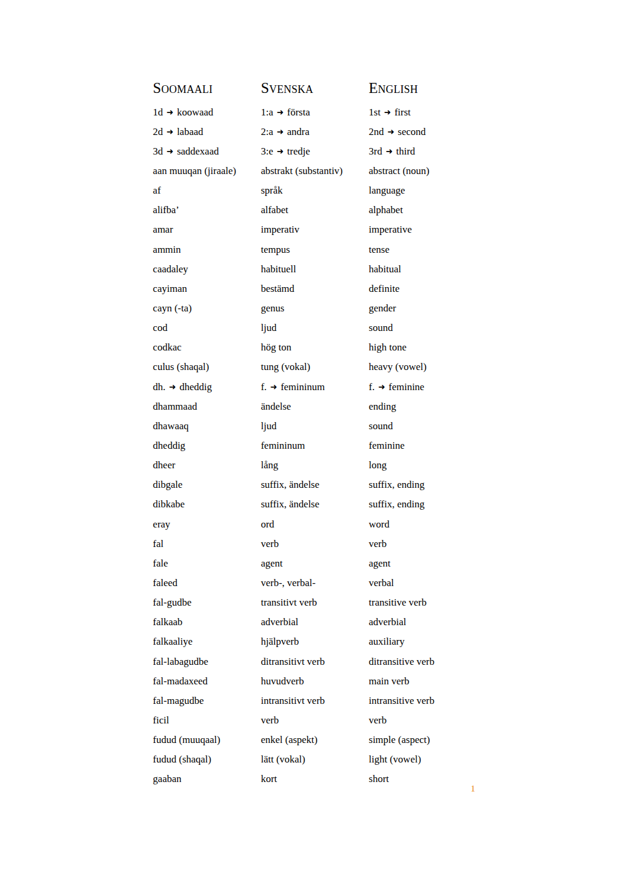| Soomaali | Svenska | English |
| --- | --- | --- |
| 1d ➜ koowaad | 1:a ➜ första | 1st ➜ first |
| 2d ➜ labaad | 2:a ➜ andra | 2nd ➜ second |
| 3d ➜ saddexaad | 3:e ➜ tredje | 3rd ➜ third |
| aan muuqan (jiraale) | abstrakt (substantiv) | abstract (noun) |
| af | språk | language |
| alifba’ | alfabet | alphabet |
| amar | imperativ | imperative |
| ammin | tempus | tense |
| caadaley | habituell | habitual |
| cayiman | bestämd | definite |
| cayn (-ta) | genus | gender |
| cod | ljud | sound |
| codkac | hög ton | high tone |
| culus (shaqal) | tung (vokal) | heavy (vowel) |
| dh. ➜ dheddig | f. ➜ femininum | f. ➜ feminine |
| dhammaad | ändelse | ending |
| dhawaaq | ljud | sound |
| dheddig | femininum | feminine |
| dheer | lång | long |
| dibgale | suffix, ändelse | suffix, ending |
| dibkabe | suffix, ändelse | suffix, ending |
| eray | ord | word |
| fal | verb | verb |
| fale | agent | agent |
| faleed | verb-, verbal- | verbal |
| fal-gudbe | transitivt verb | transitive verb |
| falkaab | adverbial | adverbial |
| falkaaliye | hjälpverb | auxiliary |
| fal-labagudbe | ditransitivt verb | ditransitive verb |
| fal-madaxeed | huvudverb | main verb |
| fal-magudbe | intransitivt verb | intransitive verb |
| ficil | verb | verb |
| fudud (muuqaal) | enkel (aspekt) | simple (aspect) |
| fudud (shaqal) | lätt (vokal) | light (vowel) |
| gaaban | kort | short |
1